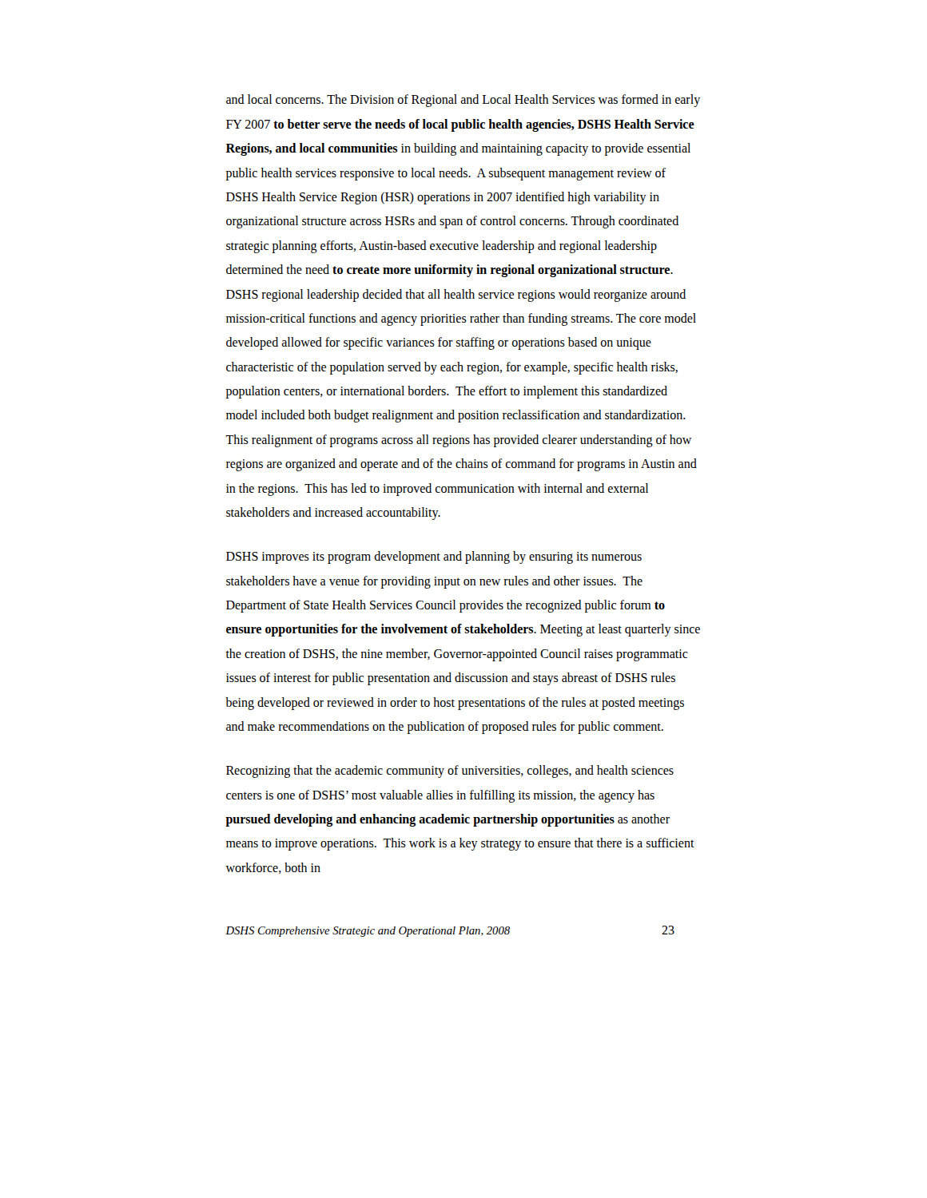and local concerns. The Division of Regional and Local Health Services was formed in early FY 2007 to better serve the needs of local public health agencies, DSHS Health Service Regions, and local communities in building and maintaining capacity to provide essential public health services responsive to local needs. A subsequent management review of DSHS Health Service Region (HSR) operations in 2007 identified high variability in organizational structure across HSRs and span of control concerns. Through coordinated strategic planning efforts, Austin-based executive leadership and regional leadership determined the need to create more uniformity in regional organizational structure. DSHS regional leadership decided that all health service regions would reorganize around mission-critical functions and agency priorities rather than funding streams. The core model developed allowed for specific variances for staffing or operations based on unique characteristic of the population served by each region, for example, specific health risks, population centers, or international borders. The effort to implement this standardized model included both budget realignment and position reclassification and standardization. This realignment of programs across all regions has provided clearer understanding of how regions are organized and operate and of the chains of command for programs in Austin and in the regions. This has led to improved communication with internal and external stakeholders and increased accountability.
DSHS improves its program development and planning by ensuring its numerous stakeholders have a venue for providing input on new rules and other issues. The Department of State Health Services Council provides the recognized public forum to ensure opportunities for the involvement of stakeholders. Meeting at least quarterly since the creation of DSHS, the nine member, Governor-appointed Council raises programmatic issues of interest for public presentation and discussion and stays abreast of DSHS rules being developed or reviewed in order to host presentations of the rules at posted meetings and make recommendations on the publication of proposed rules for public comment.
Recognizing that the academic community of universities, colleges, and health sciences centers is one of DSHS’ most valuable allies in fulfilling its mission, the agency has pursued developing and enhancing academic partnership opportunities as another means to improve operations. This work is a key strategy to ensure that there is a sufficient workforce, both in
DSHS Comprehensive Strategic and Operational Plan, 2008 23